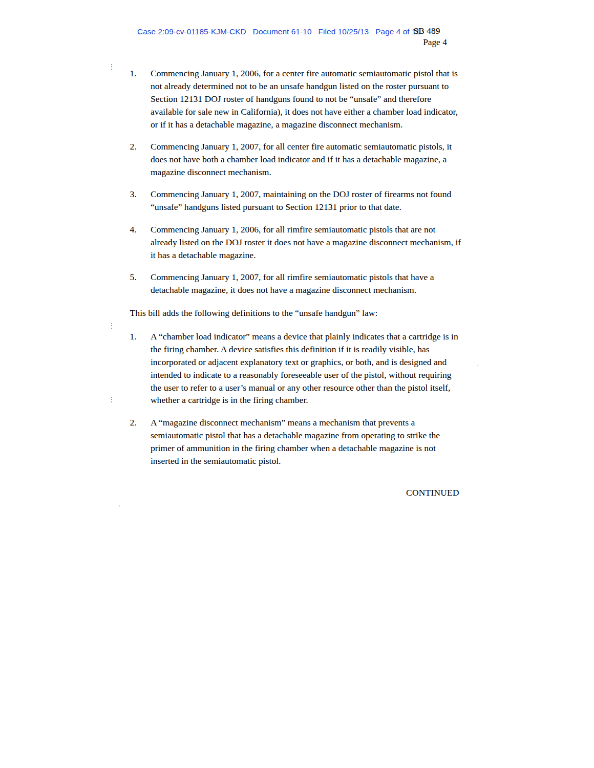Case 2:09-cv-01185-KJM-CKD Document 61-10 Filed 10/25/13 Page 4 of 11 SB 489
Page 4
⋮
⋮
⋮
·
·
1. Commencing January 1, 2006, for a center fire automatic semiautomatic pistol that is not already determined not to be an unsafe handgun listed on the roster pursuant to Section 12131 DOJ roster of handguns found to not be “unsafe” and therefore available for sale new in California), it does not have either a chamber load indicator, or if it has a detachable magazine, a magazine disconnect mechanism.
2. Commencing January 1, 2007, for all center fire automatic semiautomatic pistols, it does not have both a chamber load indicator and if it has a detachable magazine, a magazine disconnect mechanism.
3. Commencing January 1, 2007, maintaining on the DOJ roster of firearms not found “unsafe” handguns listed pursuant to Section 12131 prior to that date.
4. Commencing January 1, 2006, for all rimfire semiautomatic pistols that are not already listed on the DOJ roster it does not have a magazine disconnect mechanism, if it has a detachable magazine.
5. Commencing January 1, 2007, for all rimfire semiautomatic pistols that have a detachable magazine, it does not have a magazine disconnect mechanism.
This bill adds the following definitions to the “unsafe handgun” law:
1. A “chamber load indicator” means a device that plainly indicates that a cartridge is in the firing chamber. A device satisfies this definition if it is readily visible, has incorporated or adjacent explanatory text or graphics, or both, and is designed and intended to indicate to a reasonably foreseeable user of the pistol, without requiring the user to refer to a user’s manual or any other resource other than the pistol itself, whether a cartridge is in the firing chamber.
2. A “magazine disconnect mechanism” means a mechanism that prevents a semiautomatic pistol that has a detachable magazine from operating to strike the primer of ammunition in the firing chamber when a detachable magazine is not inserted in the semiautomatic pistol.
CONTINUED